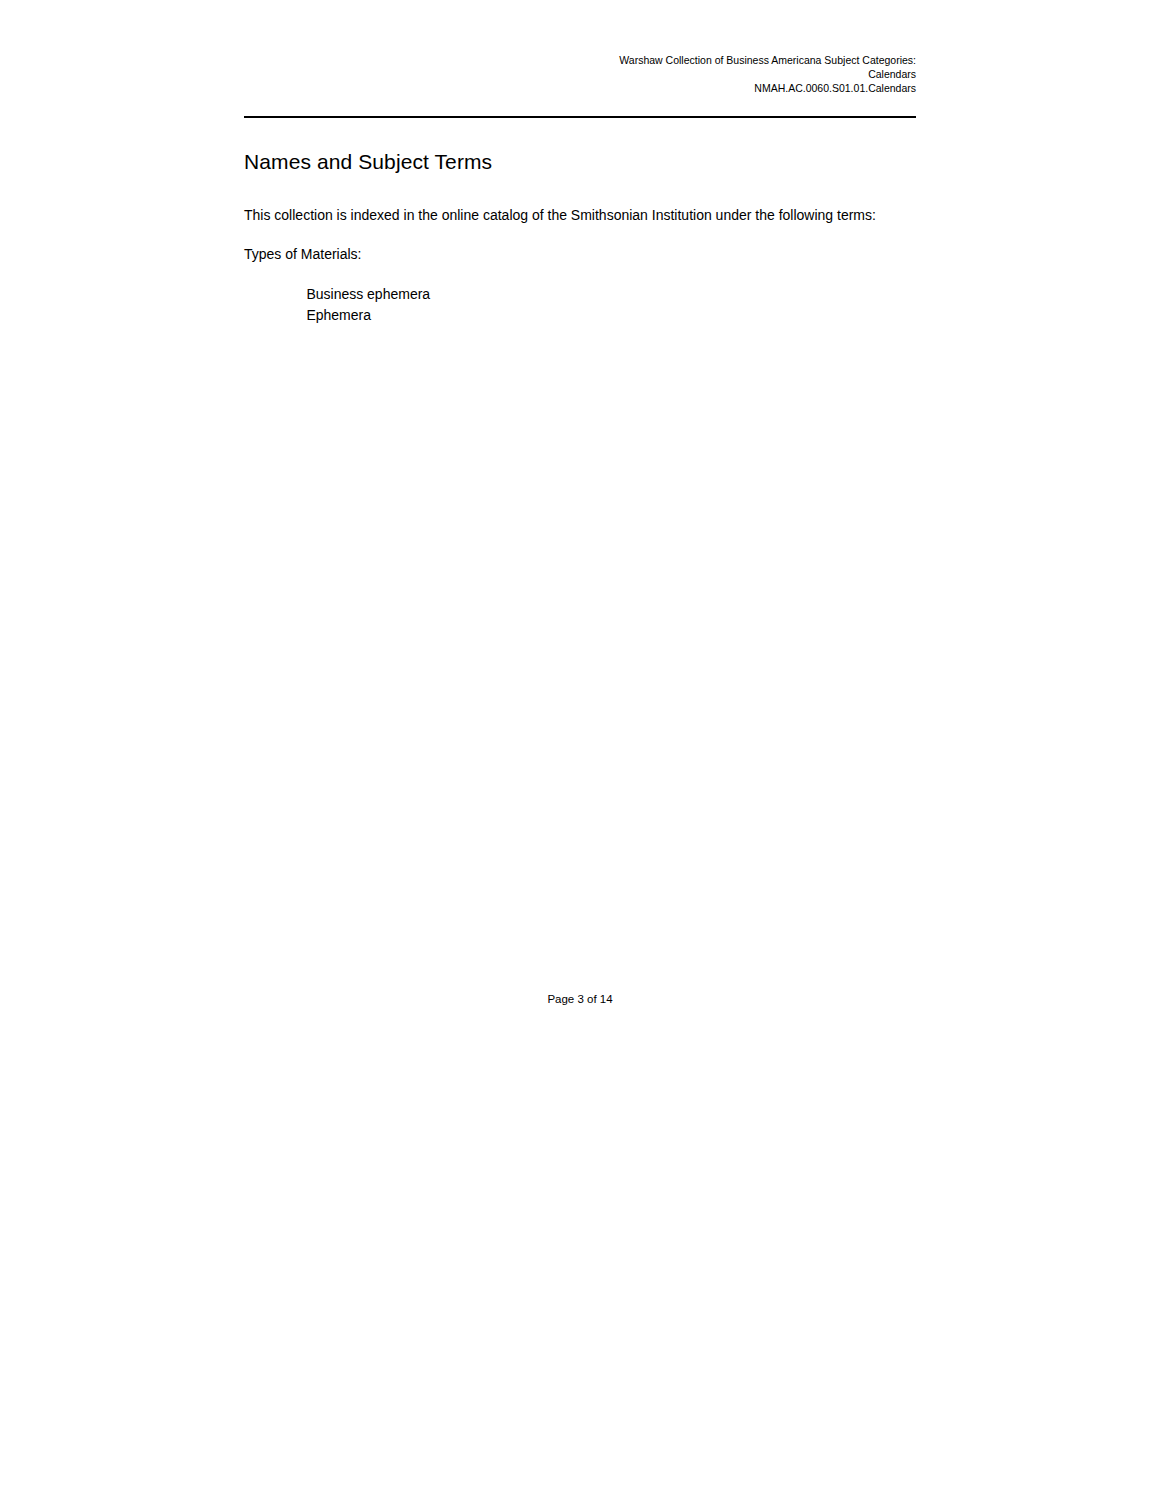Warshaw Collection of Business Americana Subject Categories:
Calendars
NMAH.AC.0060.S01.01.Calendars
Names and Subject Terms
This collection is indexed in the online catalog of the Smithsonian Institution under the following terms:
Types of Materials:
Business ephemera
Ephemera
Page 3 of 14